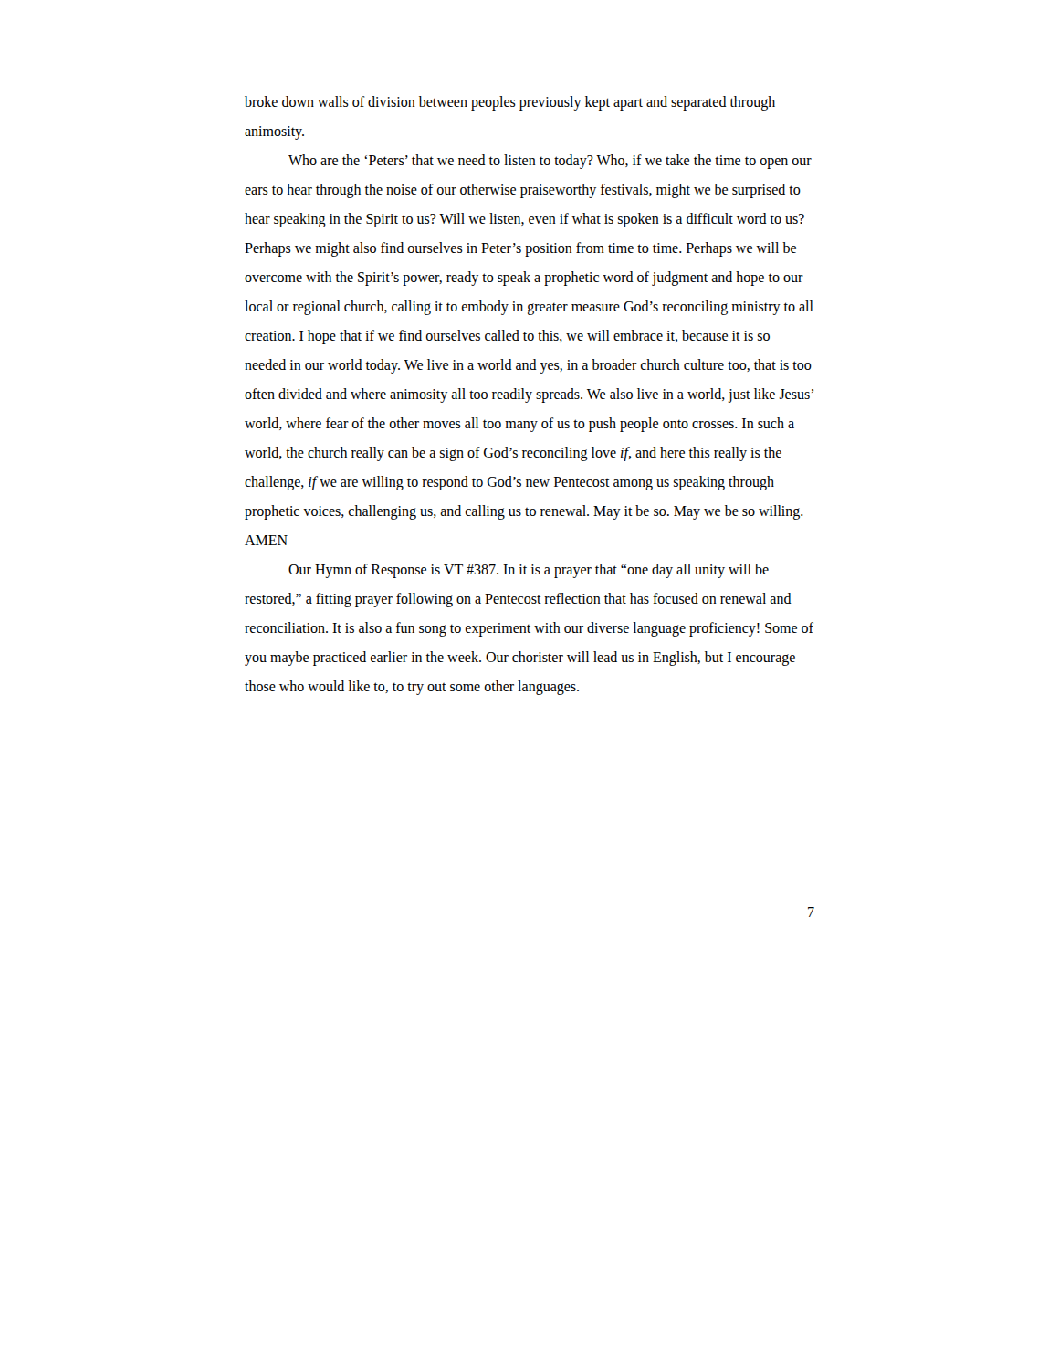broke down walls of division between peoples previously kept apart and separated through animosity.
Who are the ‘Peters’ that we need to listen to today? Who, if we take the time to open our ears to hear through the noise of our otherwise praiseworthy festivals, might we be surprised to hear speaking in the Spirit to us? Will we listen, even if what is spoken is a difficult word to us? Perhaps we might also find ourselves in Peter’s position from time to time. Perhaps we will be overcome with the Spirit’s power, ready to speak a prophetic word of judgment and hope to our local or regional church, calling it to embody in greater measure God’s reconciling ministry to all creation. I hope that if we find ourselves called to this, we will embrace it, because it is so needed in our world today. We live in a world and yes, in a broader church culture too, that is too often divided and where animosity all too readily spreads. We also live in a world, just like Jesus’ world, where fear of the other moves all too many of us to push people onto crosses. In such a world, the church really can be a sign of God’s reconciling love if, and here this really is the challenge, if we are willing to respond to God’s new Pentecost among us speaking through prophetic voices, challenging us, and calling us to renewal. May it be so. May we be so willing. AMEN
Our Hymn of Response is VT #387. In it is a prayer that “one day all unity will be restored,” a fitting prayer following on a Pentecost reflection that has focused on renewal and reconciliation. It is also a fun song to experiment with our diverse language proficiency! Some of you maybe practiced earlier in the week. Our chorister will lead us in English, but I encourage those who would like to, to try out some other languages.
7